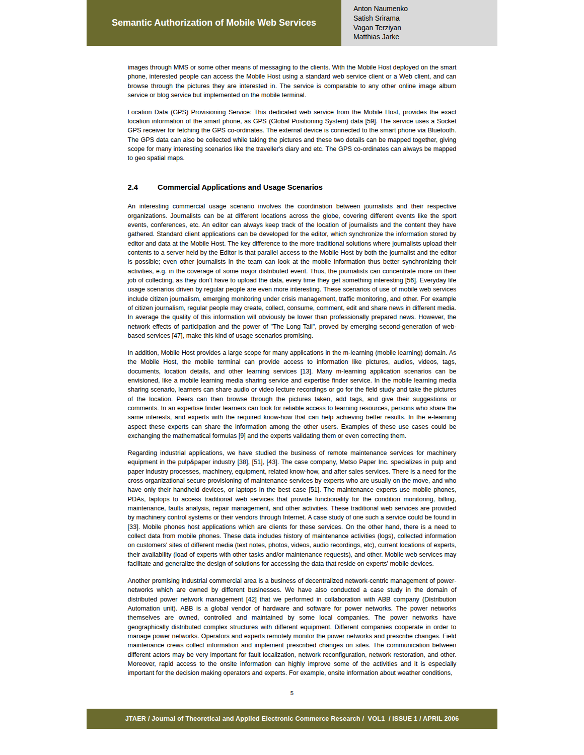Semantic Authorization of Mobile Web Services
Anton Naumenko
Satish Srirama
Vagan Terziyan
Matthias Jarke
images through MMS or some other means of messaging to the clients. With the Mobile Host deployed on the smart phone, interested people can access the Mobile Host using a standard web service client or a Web client, and can browse through the pictures they are interested in. The service is comparable to any other online image album service or blog service but implemented on the mobile terminal.
Location Data (GPS) Provisioning Service: This dedicated web service from the Mobile Host, provides the exact location information of the smart phone, as GPS (Global Positioning System) data [59]. The service uses a Socket GPS receiver for fetching the GPS co-ordinates. The external device is connected to the smart phone via Bluetooth. The GPS data can also be collected while taking the pictures and these two details can be mapped together, giving scope for many interesting scenarios like the traveller's diary and etc. The GPS co-ordinates can always be mapped to geo spatial maps.
2.4 Commercial Applications and Usage Scenarios
An interesting commercial usage scenario involves the coordination between journalists and their respective organizations. Journalists can be at different locations across the globe, covering different events like the sport events, conferences, etc. An editor can always keep track of the location of journalists and the content they have gathered. Standard client applications can be developed for the editor, which synchronize the information stored by editor and data at the Mobile Host. The key difference to the more traditional solutions where journalists upload their contents to a server held by the Editor is that parallel access to the Mobile Host by both the journalist and the editor is possible; even other journalists in the team can look at the mobile information thus better synchronizing their activities, e.g. in the coverage of some major distributed event. Thus, the journalists can concentrate more on their job of collecting, as they don't have to upload the data, every time they get something interesting [56]. Everyday life usage scenarios driven by regular people are even more interesting. These scenarios of use of mobile web services include citizen journalism, emerging monitoring under crisis management, traffic monitoring, and other. For example of citizen journalism, regular people may create, collect, consume, comment, edit and share news in different media. In average the quality of this information will obviously be lower than professionally prepared news. However, the network effects of participation and the power of "The Long Tail", proved by emerging second-generation of web-based services [47], make this kind of usage scenarios promising.
In addition, Mobile Host provides a large scope for many applications in the m-learning (mobile learning) domain. As the Mobile Host, the mobile terminal can provide access to information like pictures, audios, videos, tags, documents, location details, and other learning services [13]. Many m-learning application scenarios can be envisioned, like a mobile learning media sharing service and expertise finder service. In the mobile learning media sharing scenario, learners can share audio or video lecture recordings or go for the field study and take the pictures of the location. Peers can then browse through the pictures taken, add tags, and give their suggestions or comments. In an expertise finder learners can look for reliable access to learning resources, persons who share the same interests, and experts with the required know-how that can help achieving better results. In the e-learning aspect these experts can share the information among the other users. Examples of these use cases could be exchanging the mathematical formulas [9] and the experts validating them or even correcting them.
Regarding industrial applications, we have studied the business of remote maintenance services for machinery equipment in the pulp&paper industry [38], [51], [43]. The case company, Metso Paper Inc. specializes in pulp and paper industry processes, machinery, equipment, related know-how, and after sales services. There is a need for the cross-organizational secure provisioning of maintenance services by experts who are usually on the move, and who have only their handheld devices, or laptops in the best case [51]. The maintenance experts use mobile phones, PDAs, laptops to access traditional web services that provide functionality for the condition monitoring, billing, maintenance, faults analysis, repair management, and other activities. These traditional web services are provided by machinery control systems or their vendors through Internet. A case study of one such a service could be found in [33]. Mobile phones host applications which are clients for these services. On the other hand, there is a need to collect data from mobile phones. These data includes history of maintenance activities (logs), collected information on customers' sites of different media (text notes, photos, videos, audio recordings, etc), current locations of experts, their availability (load of experts with other tasks and/or maintenance requests), and other. Mobile web services may facilitate and generalize the design of solutions for accessing the data that reside on experts' mobile devices.
Another promising industrial commercial area is a business of decentralized network-centric management of power-networks which are owned by different businesses. We have also conducted a case study in the domain of distributed power network management [42] that we performed in collaboration with ABB company (Distribution Automation unit). ABB is a global vendor of hardware and software for power networks. The power networks themselves are owned, controlled and maintained by some local companies. The power networks have geographically distributed complex structures with different equipment. Different companies cooperate in order to manage power networks. Operators and experts remotely monitor the power networks and prescribe changes. Field maintenance crews collect information and implement prescribed changes on sites. The communication between different actors may be very important for fault localization, network reconfiguration, network restoration, and other. Moreover, rapid access to the onsite information can highly improve some of the activities and it is especially important for the decision making operators and experts. For example, onsite information about weather conditions,
5
JTAER / Journal of Theoretical and Applied Electronic Commerce Research / VOL1 / ISSUE 1 / APRIL 2006